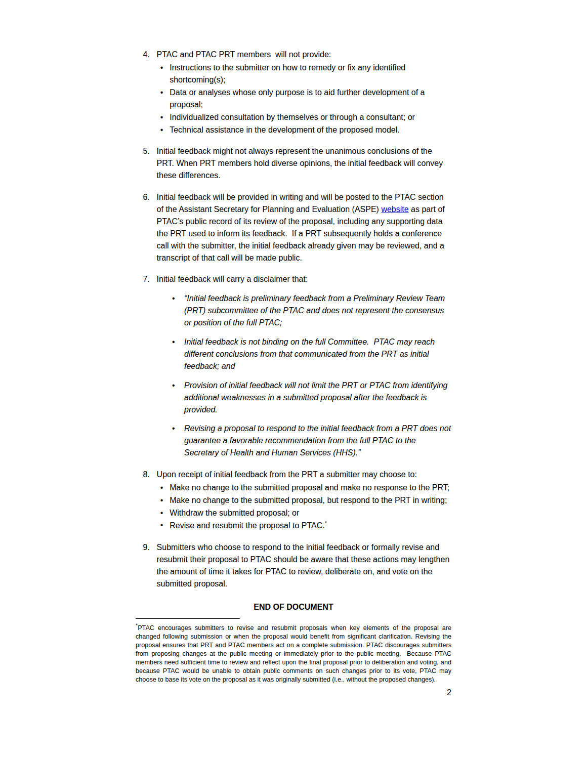PTAC and PTAC PRT members will not provide:
Instructions to the submitter on how to remedy or fix any identified shortcoming(s);
Data or analyses whose only purpose is to aid further development of a proposal;
Individualized consultation by themselves or through a consultant; or
Technical assistance in the development of the proposed model.
Initial feedback might not always represent the unanimous conclusions of the PRT. When PRT members hold diverse opinions, the initial feedback will convey these differences.
Initial feedback will be provided in writing and will be posted to the PTAC section of the Assistant Secretary for Planning and Evaluation (ASPE) website as part of PTAC’s public record of its review of the proposal, including any supporting data the PRT used to inform its feedback. If a PRT subsequently holds a conference call with the submitter, the initial feedback already given may be reviewed, and a transcript of that call will be made public.
Initial feedback will carry a disclaimer that:
“Initial feedback is preliminary feedback from a Preliminary Review Team (PRT) subcommittee of the PTAC and does not represent the consensus or position of the full PTAC;
Initial feedback is not binding on the full Committee. PTAC may reach different conclusions from that communicated from the PRT as initial feedback; and
Provision of initial feedback will not limit the PRT or PTAC from identifying additional weaknesses in a submitted proposal after the feedback is provided.
Revising a proposal to respond to the initial feedback from a PRT does not guarantee a favorable recommendation from the full PTAC to the Secretary of Health and Human Services (HHS).”
Upon receipt of initial feedback from the PRT a submitter may choose to:
Make no change to the submitted proposal and make no response to the PRT;
Make no change to the submitted proposal, but respond to the PRT in writing;
Withdraw the submitted proposal; or
Revise and resubmit the proposal to PTAC.*
Submitters who choose to respond to the initial feedback or formally revise and resubmit their proposal to PTAC should be aware that these actions may lengthen the amount of time it takes for PTAC to review, deliberate on, and vote on the submitted proposal.
END OF DOCUMENT
*PTAC encourages submitters to revise and resubmit proposals when key elements of the proposal are changed following submission or when the proposal would benefit from significant clarification. Revising the proposal ensures that PRT and PTAC members act on a complete submission. PTAC discourages submitters from proposing changes at the public meeting or immediately prior to the public meeting. Because PTAC members need sufficient time to review and reflect upon the final proposal prior to deliberation and voting, and because PTAC would be unable to obtain public comments on such changes prior to its vote, PTAC may choose to base its vote on the proposal as it was originally submitted (i.e., without the proposed changes).
2